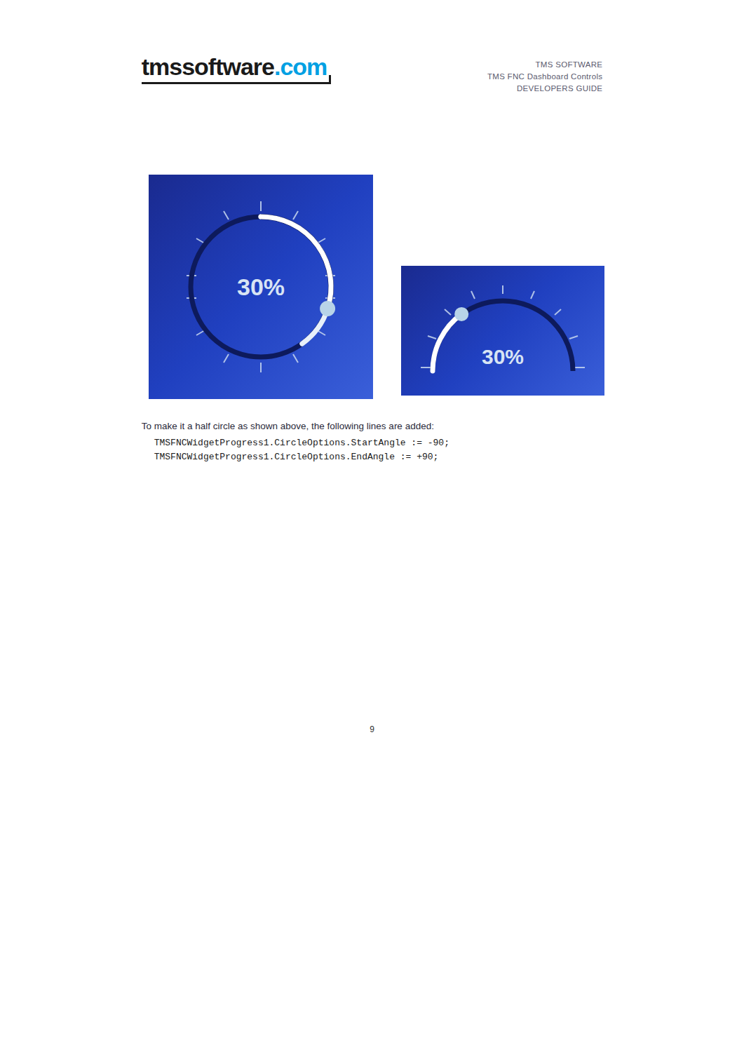tmssoftware. com
TMS SOFTWARE
TMS FNC Dashboard Controls
DEVELOPERS GUIDE
30%
30%
To make it a half circle as shown above, the following lines are added:
TMSFNCWidgetProgress1.CircleOptions.StartAngle := -90;
TMSFNCWidgetProgress1.CircleOptions.EndAngle := +90;
9